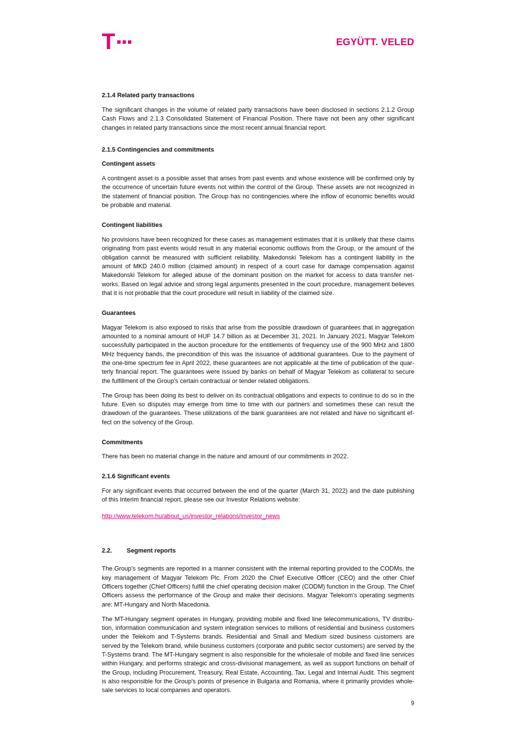T
EGYÜTT. VELED
2.1.4 Related party transactions
The significant changes in the volume of related party transactions have been disclosed in sections 2.1.2 Group Cash Flows and 2.1.3 Consolidated Statement of Financial Position. There have not been any other significant changes in related party transactions since the most recent annual financial report.
2.1.5 Contingencies and commitments
Contingent assets
A contingent asset is a possible asset that arises from past events and whose existence will be confirmed only by the occurrence of uncertain future events not within the control of the Group. These assets are not recognized in the statement of financial position. The Group has no contingencies where the inflow of economic benefits would be probable and material.
Contingent liabilities
No provisions have been recognized for these cases as management estimates that it is unlikely that these claims originating from past events would result in any material economic outflows from the Group, or the amount of the obligation cannot be measured with sufficient reliability. Makedonski Telekom has a contingent liability in the amount of MKD 240.0 million (claimed amount) in respect of a court case for damage compensation against Makedonski Telekom for alleged abuse of the dominant position on the market for access to data transfer networks. Based on legal advice and strong legal arguments presented in the court procedure, management believes that it is not probable that the court procedure will result in liability of the claimed size.
Guarantees
Magyar Telekom is also exposed to risks that arise from the possible drawdown of guarantees that in aggregation amounted to a nominal amount of HUF 14.7 billion as at December 31, 2021. In January 2021, Magyar Telekom successfully participated in the auction procedure for the entitlements of frequency use of the 900 MHz and 1800 MHz frequency bands, the precondition of this was the issuance of additional guarantees. Due to the payment of the one-time spectrum fee in April 2022, these guarantees are not applicable at the time of publication of the quarterly financial report. The guarantees were issued by banks on behalf of Magyar Telekom as collateral to secure the fulfillment of the Group's certain contractual or tender related obligations.
The Group has been doing its best to deliver on its contractual obligations and expects to continue to do so in the future. Even so disputes may emerge from time to time with our partners and sometimes these can result the drawdown of the guarantees. These utilizations of the bank guarantees are not related and have no significant effect on the solvency of the Group.
Commitments
There has been no material change in the nature and amount of our commitments in 2022.
2.1.6 Significant events
For any significant events that occurred between the end of the quarter (March 31, 2022) and the date publishing of this Interim financial report, please see our Investor Relations website:
http://www.telekom.hu/about_us/investor_relations/investor_news
2.2. Segment reports
The Group's segments are reported in a manner consistent with the internal reporting provided to the CODMs, the key management of Magyar Telekom Plc. From 2020 the Chief Executive Officer (CEO) and the other Chief Officers together (Chief Officers) fulfill the chief operating decision maker (CODM) function in the Group. The Chief Officers assess the performance of the Group and make their decisions. Magyar Telekom's operating segments are: MT-Hungary and North Macedonia.
The MT-Hungary segment operates in Hungary, providing mobile and fixed line telecommunications, TV distribution, information communication and system integration services to millions of residential and business customers under the Telekom and T-Systems brands. Residential and Small and Medium sized business customers are served by the Telekom brand, while business customers (corporate and public sector customers) are served by the T-Systems brand. The MT-Hungary segment is also responsible for the wholesale of mobile and fixed line services within Hungary, and performs strategic and cross-divisional management, as well as support functions on behalf of the Group, including Procurement, Treasury, Real Estate, Accounting, Tax, Legal and Internal Audit. This segment is also responsible for the Group's points of presence in Bulgaria and Romania, where it primarily provides wholesale services to local companies and operators.
9